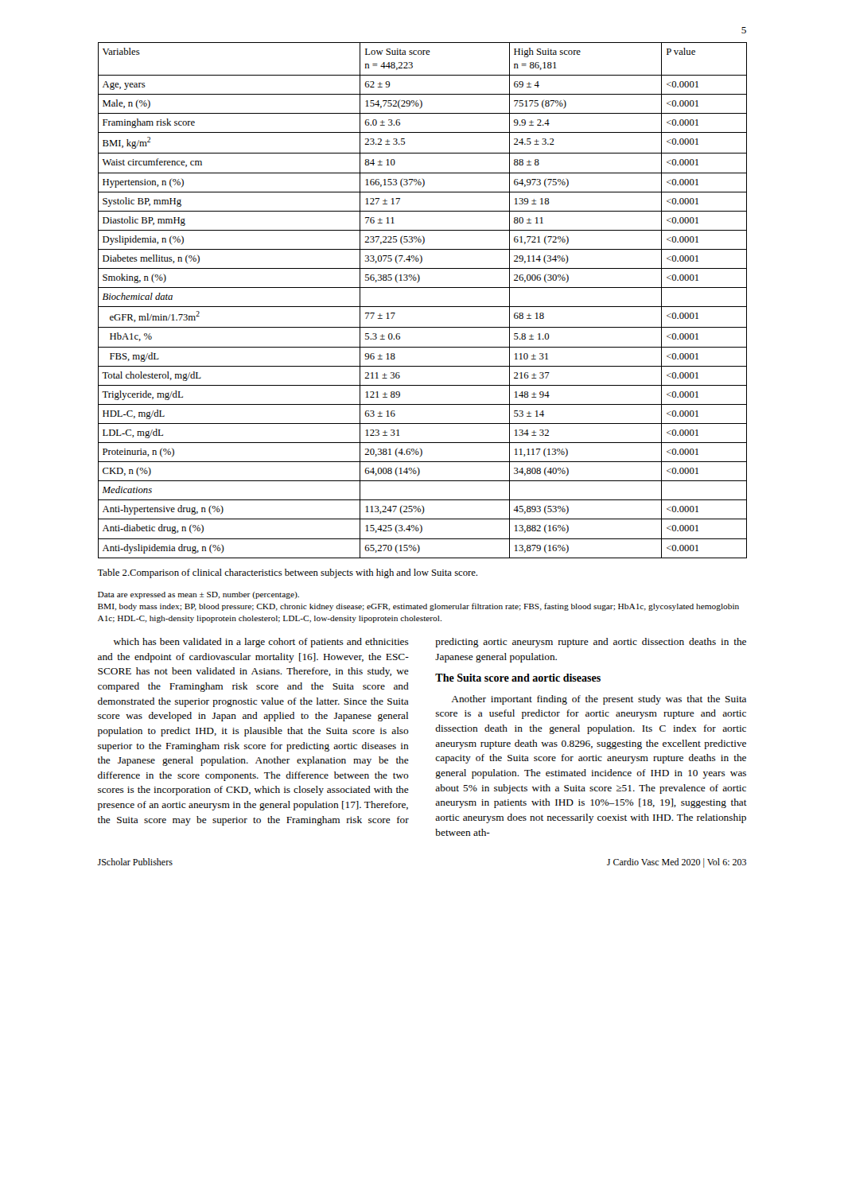5
| Variables | Low Suita score n = 448,223 | High Suita score n = 86,181 | P value |
| --- | --- | --- | --- |
| Age, years | 62 ± 9 | 69 ± 4 | <0.0001 |
| Male, n (%) | 154,752(29%) | 75175 (87%) | <0.0001 |
| Framingham risk score | 6.0 ± 3.6 | 9.9 ± 2.4 | <0.0001 |
| BMI, kg/m 2 | 23.2 ± 3.5 | 24.5 ± 3.2 | <0.0001 |
| Waist circumference, cm | 84 ± 10 | 88 ± 8 | <0.0001 |
| Hypertension, n (%) | 166,153 (37%) | 64,973 (75%) | <0.0001 |
| Systolic BP, mmHg | 127 ± 17 | 139 ± 18 | <0.0001 |
| Diastolic BP, mmHg | 76 ± 11 | 80 ± 11 | <0.0001 |
| Dyslipidemia, n (%) | 237,225 (53%) | 61,721 (72%) | <0.0001 |
| Diabetes mellitus, n (%) | 33,075 (7.4%) | 29,114 (34%) | <0.0001 |
| Smoking, n (%) | 56,385 (13%) | 26,006 (30%) | <0.0001 |
| Biochemical data | | | |
| eGFR, ml/min/1.73m 2 | 77 ± 17 | 68 ± 18 | <0.0001 |
| HbA1c, % | 5.3 ± 0.6 | 5.8 ± 1.0 | <0.0001 |
| FBS, mg/dL | 96 ± 18 | 110 ± 31 | <0.0001 |
| Total cholesterol, mg/dL | 211 ± 36 | 216 ± 37 | <0.0001 |
| Triglyceride, mg/dL | 121 ± 89 | 148 ± 94 | <0.0001 |
| HDL-C, mg/dL | 63 ± 16 | 53 ± 14 | <0.0001 |
| LDL-C, mg/dL | 123 ± 31 | 134 ± 32 | <0.0001 |
| Proteinuria, n (%) | 20,381 (4.6%) | 11,117 (13%) | <0.0001 |
| CKD, n (%) | 64,008 (14%) | 34,808 (40%) | <0.0001 |
| Medications | | | |
| Anti-hypertensive drug, n (%) | 113,247 (25%) | 45,893 (53%) | <0.0001 |
| Anti-diabetic drug, n (%) | 15,425 (3.4%) | 13,882 (16%) | <0.0001 |
| Anti-dyslipidemia drug, n (%) | 65,270 (15%) | 13,879 (16%) | <0.0001 |
Table 2.Comparison of clinical characteristics between subjects with high and low Suita score.
Data are expressed as mean ± SD, number (percentage).
BMI, body mass index; BP, blood pressure; CKD, chronic kidney disease; eGFR, estimated glomerular filtration rate; FBS, fasting blood sugar; HbA1c, glycosylated hemoglobin A1c; HDL-C, high-density lipoprotein cholesterol; LDL-C, low-density lipoprotein cholesterol.
which has been validated in a large cohort of patients and ethnicities and the endpoint of cardiovascular mortality [16]. However, the ESC-SCORE has not been validated in Asians. Therefore, in this study, we compared the Framingham risk score and the Suita score and demonstrated the superior prognostic value of the latter. Since the Suita score was developed in Japan and applied to the Japanese general population to predict IHD, it is plausible that the Suita score is also superior to the Framingham risk score for predicting aortic diseases in the Japanese general population. Another explanation may be the difference in the score components. The difference between the two scores is the incorporation of CKD, which is closely associated with the presence of an aortic aneurysm in the general population [17]. Therefore, the Suita score may be superior to the Framingham risk score for predicting aortic aneurysm rupture and aortic dissection deaths in the Japanese general population.
The Suita score and aortic diseases
Another important finding of the present study was that the Suita score is a useful predictor for aortic aneurysm rupture and aortic dissection death in the general population. Its C index for aortic aneurysm rupture death was 0.8296, suggesting the excellent predictive capacity of the Suita score for aortic aneurysm rupture deaths in the general population. The estimated incidence of IHD in 10 years was about 5% in subjects with a Suita score ≥51. The prevalence of aortic aneurysm in patients with IHD is 10%–15% [18, 19], suggesting that aortic aneurysm does not necessarily coexist with IHD. The relationship between ath-
JScholar Publishers J Cardio Vasc Med 2020 | Vol 6: 203